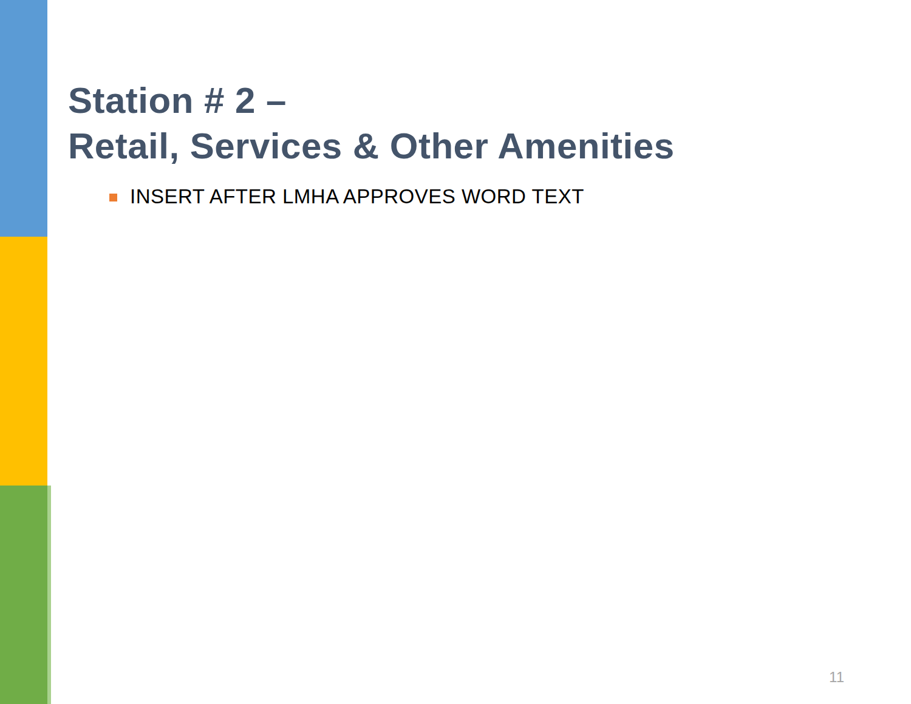Station # 2 –
Retail, Services & Other Amenities
INSERT AFTER LMHA APPROVES WORD TEXT
11